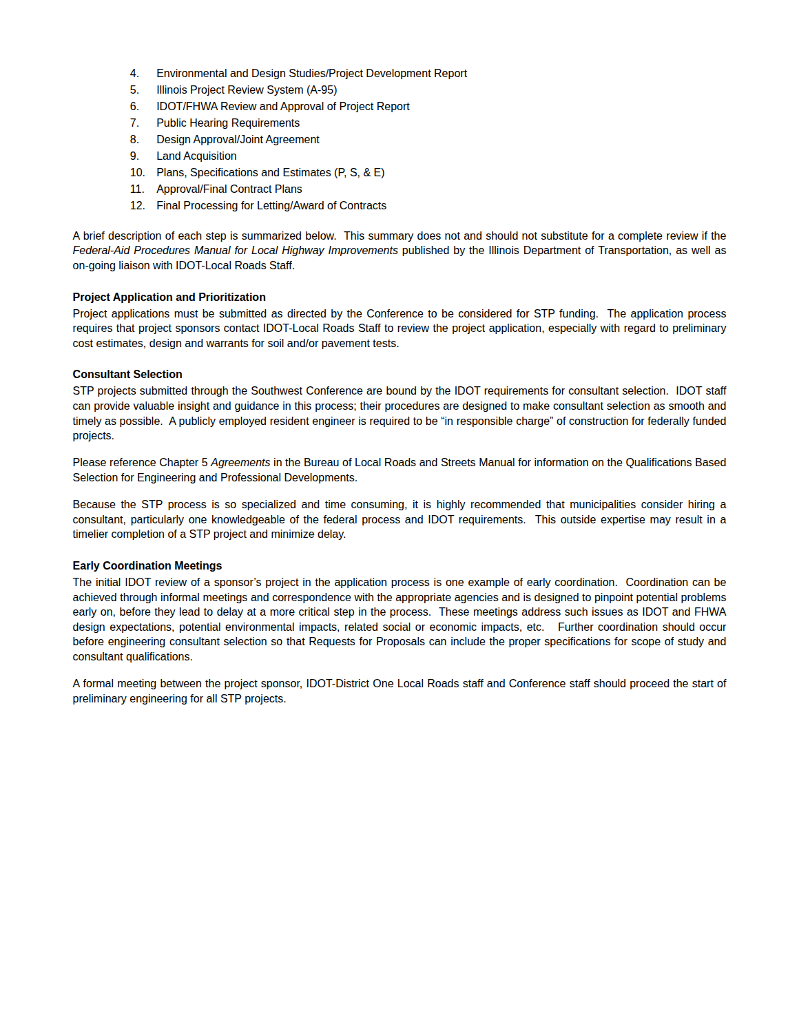4. Environmental and Design Studies/Project Development Report
5. Illinois Project Review System (A-95)
6. IDOT/FHWA Review and Approval of Project Report
7. Public Hearing Requirements
8. Design Approval/Joint Agreement
9. Land Acquisition
10. Plans, Specifications and Estimates (P, S, & E)
11. Approval/Final Contract Plans
12. Final Processing for Letting/Award of Contracts
A brief description of each step is summarized below. This summary does not and should not substitute for a complete review if the Federal-Aid Procedures Manual for Local Highway Improvements published by the Illinois Department of Transportation, as well as on-going liaison with IDOT-Local Roads Staff.
Project Application and Prioritization
Project applications must be submitted as directed by the Conference to be considered for STP funding. The application process requires that project sponsors contact IDOT-Local Roads Staff to review the project application, especially with regard to preliminary cost estimates, design and warrants for soil and/or pavement tests.
Consultant Selection
STP projects submitted through the Southwest Conference are bound by the IDOT requirements for consultant selection. IDOT staff can provide valuable insight and guidance in this process; their procedures are designed to make consultant selection as smooth and timely as possible. A publicly employed resident engineer is required to be “in responsible charge” of construction for federally funded projects.
Please reference Chapter 5 Agreements in the Bureau of Local Roads and Streets Manual for information on the Qualifications Based Selection for Engineering and Professional Developments.
Because the STP process is so specialized and time consuming, it is highly recommended that municipalities consider hiring a consultant, particularly one knowledgeable of the federal process and IDOT requirements. This outside expertise may result in a timelier completion of a STP project and minimize delay.
Early Coordination Meetings
The initial IDOT review of a sponsor’s project in the application process is one example of early coordination. Coordination can be achieved through informal meetings and correspondence with the appropriate agencies and is designed to pinpoint potential problems early on, before they lead to delay at a more critical step in the process. These meetings address such issues as IDOT and FHWA design expectations, potential environmental impacts, related social or economic impacts, etc. Further coordination should occur before engineering consultant selection so that Requests for Proposals can include the proper specifications for scope of study and consultant qualifications.
A formal meeting between the project sponsor, IDOT-District One Local Roads staff and Conference staff should proceed the start of preliminary engineering for all STP projects.